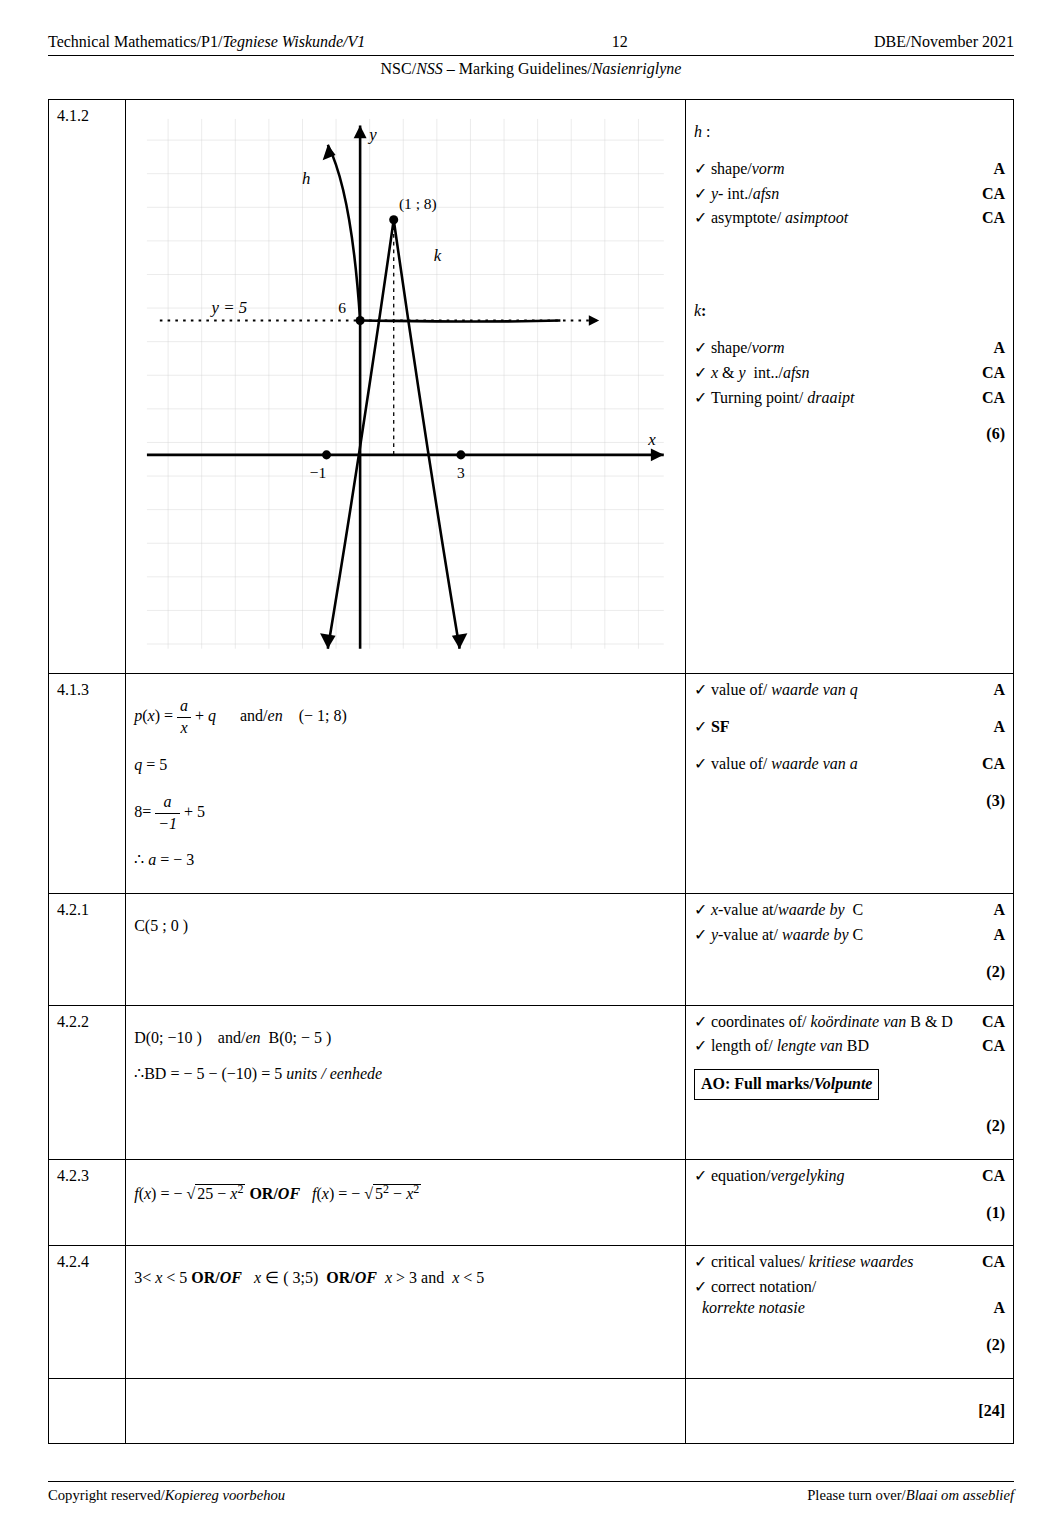Technical Mathematics/P1/Tegniese Wiskunde/V1
12
DBE/November 2021
NSC/NSS – Marking Guidelines/Nasienriglyne
| 4.1.2 | x y y = 5 k h (1 ; 8) 6 −1 3 | h : shape/ vorm A y - int./ afsn CA asymptote/ asimptoot CA k : shape/ vorm A x & y int../ afsn CA Turning point/ draaipt CA (6) |
| 4.1.3 | p ( x ) = a x + q and/ en (− 1; 8) q = 5 8= a −1 + 5 ∴ a = − 3 | value of/ waarde van q A SF A value of/ waarde van a CA (3) |
| 4.2.1 | C(5 ; 0 ) | x -value at/ waarde by C A y -value at/ waarde by C A (2) |
| 4.2.2 | D(0; −10 ) and/ en B(0; − 5 ) ∴BD = − 5 − (−10) = 5 units / eenhede | coordinates of/ koördinate van B & D CA length of/ lengte van BD CA AO: Full marks/ Volpunte (2) |
| 4.2.3 | f ( x ) = − √ 25 − x 2 OR/ OF f ( x ) = − √ 5 2 − x 2 | equation/ vergelyking CA (1) |
| 4.2.4 | 3< x < 5 OR/ OF x ∈ ( 3;5) OR/ OF x > 3 and x < 5 | critical values/ kritiese waardes CA correct notation/ korrekte notasie A (2) |
| | | [24] |
Copyright reserved/Kopiereg voorbehou
Please turn over/Blaai om asseblief